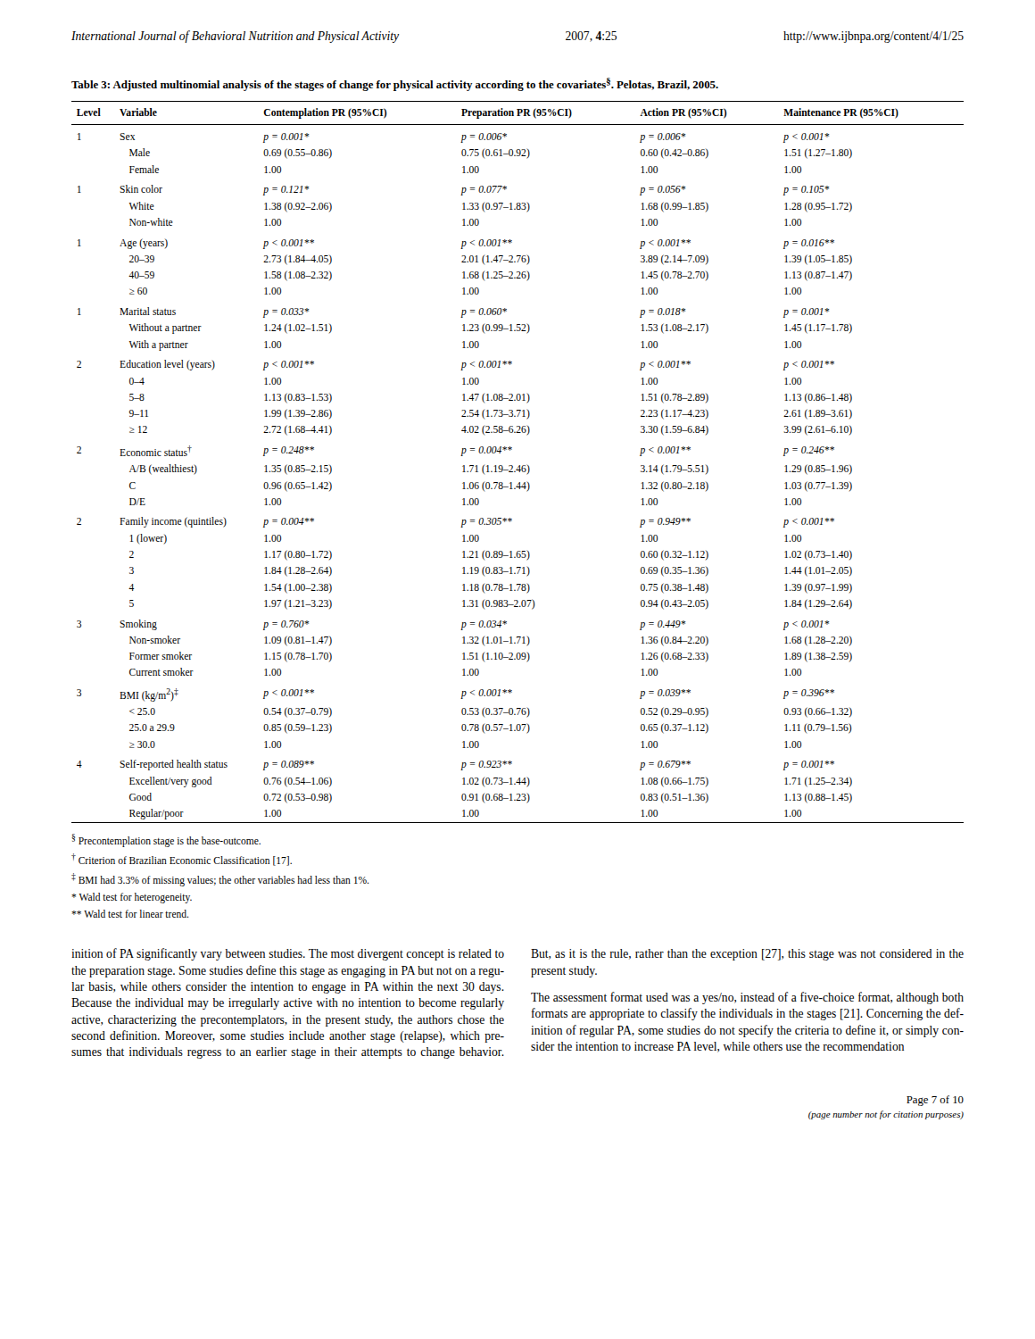International Journal of Behavioral Nutrition and Physical Activity 2007, 4:25 http://www.ijbnpa.org/content/4/1/25
Table 3: Adjusted multinomial analysis of the stages of change for physical activity according to the covariates§. Pelotas, Brazil, 2005.
| Level | Variable | Contemplation PR (95%CI) | Preparation PR (95%CI) | Action PR (95%CI) | Maintenance PR (95%CI) |
| --- | --- | --- | --- | --- | --- |
| 1 | Sex | p = 0.001* | p = 0.006* | p = 0.006* | p < 0.001* |
| | Male | 0.69 (0.55–0.86) | 0.75 (0.61–0.92) | 0.60 (0.42–0.86) | 1.51 (1.27–1.80) |
| | Female | 1.00 | 1.00 | 1.00 | 1.00 |
| 1 | Skin color | p = 0.121* | p = 0.077* | p = 0.056* | p = 0.105* |
| | White | 1.38 (0.92–2.06) | 1.33 (0.97–1.83) | 1.68 (0.99–1.85) | 1.28 (0.95–1.72) |
| | Non-white | 1.00 | 1.00 | 1.00 | 1.00 |
| 1 | Age (years) | p < 0.001** | p < 0.001** | p < 0.001** | p = 0.016** |
| | 20–39 | 2.73 (1.84–4.05) | 2.01 (1.47–2.76) | 3.89 (2.14–7.09) | 1.39 (1.05–1.85) |
| | 40–59 | 1.58 (1.08–2.32) | 1.68 (1.25–2.26) | 1.45 (0.78–2.70) | 1.13 (0.87–1.47) |
| | ≥ 60 | 1.00 | 1.00 | 1.00 | 1.00 |
| 1 | Marital status | p = 0.033* | p = 0.060* | p = 0.018* | p = 0.001* |
| | Without a partner | 1.24 (1.02–1.51) | 1.23 (0.99–1.52) | 1.53 (1.08–2.17) | 1.45 (1.17–1.78) |
| | With a partner | 1.00 | 1.00 | 1.00 | 1.00 |
| 2 | Education level (years) | p < 0.001** | p < 0.001** | p < 0.001** | p < 0.001** |
| | 0–4 | 1.00 | 1.00 | 1.00 | 1.00 |
| | 5–8 | 1.13 (0.83–1.53) | 1.47 (1.08–2.01) | 1.51 (0.78–2.89) | 1.13 (0.86–1.48) |
| | 9–11 | 1.99 (1.39–2.86) | 2.54 (1.73–3.71) | 2.23 (1.17–4.23) | 2.61 (1.89–3.61) |
| | ≥ 12 | 2.72 (1.68–4.41) | 4.02 (2.58–6.26) | 3.30 (1.59–6.84) | 3.99 (2.61–6.10) |
| 2 | Economic status † | p = 0.248** | p = 0.004** | p < 0.001** | p = 0.246** |
| | A/B (wealthiest) | 1.35 (0.85–2.15) | 1.71 (1.19–2.46) | 3.14 (1.79–5.51) | 1.29 (0.85–1.96) |
| | C | 0.96 (0.65–1.42) | 1.06 (0.78–1.44) | 1.32 (0.80–2.18) | 1.03 (0.77–1.39) |
| | D/E | 1.00 | 1.00 | 1.00 | 1.00 |
| 2 | Family income (quintiles) | p = 0.004** | p = 0.305** | p = 0.949** | p < 0.001** |
| | 1 (lower) | 1.00 | 1.00 | 1.00 | 1.00 |
| | 2 | 1.17 (0.80–1.72) | 1.21 (0.89–1.65) | 0.60 (0.32–1.12) | 1.02 (0.73–1.40) |
| | 3 | 1.84 (1.28–2.64) | 1.19 (0.83–1.71) | 0.69 (0.35–1.36) | 1.44 (1.01–2.05) |
| | 4 | 1.54 (1.00–2.38) | 1.18 (0.78–1.78) | 0.75 (0.38–1.48) | 1.39 (0.97–1.99) |
| | 5 | 1.97 (1.21–3.23) | 1.31 (0.983–2.07) | 0.94 (0.43–2.05) | 1.84 (1.29–2.64) |
| 3 | Smoking | p = 0.760* | p = 0.034* | p = 0.449* | p < 0.001* |
| | Non-smoker | 1.09 (0.81–1.47) | 1.32 (1.01–1.71) | 1.36 (0.84–2.20) | 1.68 (1.28–2.20) |
| | Former smoker | 1.15 (0.78–1.70) | 1.51 (1.10–2.09) | 1.26 (0.68–2.33) | 1.89 (1.38–2.59) |
| | Current smoker | 1.00 | 1.00 | 1.00 | 1.00 |
| 3 | BMI (kg/m 2 ) ‡ | p < 0.001** | p < 0.001** | p = 0.039** | p = 0.396** |
| | < 25.0 | 0.54 (0.37–0.79) | 0.53 (0.37–0.76) | 0.52 (0.29–0.95) | 0.93 (0.66–1.32) |
| | 25.0 a 29.9 | 0.85 (0.59–1.23) | 0.78 (0.57–1.07) | 0.65 (0.37–1.12) | 1.11 (0.79–1.56) |
| | ≥ 30.0 | 1.00 | 1.00 | 1.00 | 1.00 |
| 4 | Self-reported health status | p = 0.089** | p = 0.923** | p = 0.679** | p = 0.001** |
| | Excellent/very good | 0.76 (0.54–1.06) | 1.02 (0.73–1.44) | 1.08 (0.66–1.75) | 1.71 (1.25–2.34) |
| | Good | 0.72 (0.53–0.98) | 0.91 (0.68–1.23) | 0.83 (0.51–1.36) | 1.13 (0.88–1.45) |
| | Regular/poor | 1.00 | 1.00 | 1.00 | 1.00 |
§ Precontemplation stage is the base-outcome.
† Criterion of Brazilian Economic Classification [17].
‡ BMI had 3.3% of missing values; the other variables had less than 1%.
* Wald test for heterogeneity.
** Wald test for linear trend.
inition of PA significantly vary between studies. The most divergent concept is related to the preparation stage. Some studies define this stage as engaging in PA but not on a regular basis, while others consider the intention to engage in PA within the next 30 days. Because the individual may be irregularly active with no intention to become regularly active, characterizing the precontemplators, in the present study, the authors chose the second definition. Moreover, some studies include another stage (relapse), which presumes that individuals regress to an earlier stage in their attempts to change behavior. But, as it is the rule, rather than the exception [27], this stage was not considered in the present study.
The assessment format used was a yes/no, instead of a five-choice format, although both formats are appropriate to classify the individuals in the stages [21]. Concerning the definition of regular PA, some studies do not specify the criteria to define it, or simply consider the intention to increase PA level, while others use the recommendation
Page 7 of 10 (page number not for citation purposes)